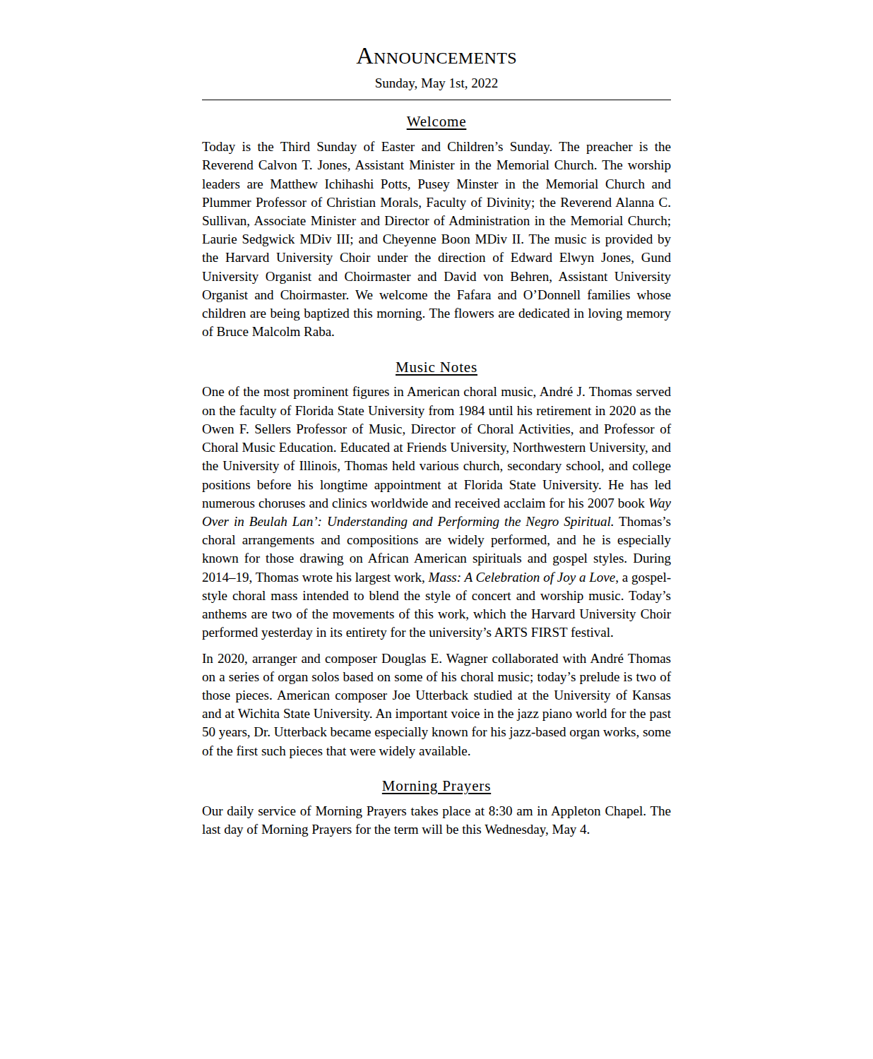Announcements
Sunday, May 1st, 2022
Welcome
Today is the Third Sunday of Easter and Children’s Sunday. The preacher is the Reverend Calvon T. Jones, Assistant Minister in the Memorial Church. The worship leaders are Matthew Ichihashi Potts, Pusey Minster in the Memorial Church and Plummer Professor of Christian Morals, Faculty of Divinity; the Reverend Alanna C. Sullivan, Associate Minister and Director of Administration in the Memorial Church; Laurie Sedgwick MDiv III; and Cheyenne Boon MDiv II. The music is provided by the Harvard University Choir under the direction of Edward Elwyn Jones, Gund University Organist and Choirmaster and David von Behren, Assistant University Organist and Choirmaster. We welcome the Fafara and O’Donnell families whose children are being baptized this morning. The flowers are dedicated in loving memory of Bruce Malcolm Raba.
Music Notes
One of the most prominent figures in American choral music, André J. Thomas served on the faculty of Florida State University from 1984 until his retirement in 2020 as the Owen F. Sellers Professor of Music, Director of Choral Activities, and Professor of Choral Music Education. Educated at Friends University, Northwestern University, and the University of Illinois, Thomas held various church, secondary school, and college positions before his longtime appointment at Florida State University. He has led numerous choruses and clinics worldwide and received acclaim for his 2007 book Way Over in Beulah Lan’: Understanding and Performing the Negro Spiritual. Thomas’s choral arrangements and compositions are widely performed, and he is especially known for those drawing on African American spirituals and gospel styles. During 2014–19, Thomas wrote his largest work, Mass: A Celebration of Joy a Love, a gospel-style choral mass intended to blend the style of concert and worship music. Today’s anthems are two of the movements of this work, which the Harvard University Choir performed yesterday in its entirety for the university’s ARTS FIRST festival.
In 2020, arranger and composer Douglas E. Wagner collaborated with André Thomas on a series of organ solos based on some of his choral music; today’s prelude is two of those pieces. American composer Joe Utterback studied at the University of Kansas and at Wichita State University. An important voice in the jazz piano world for the past 50 years, Dr. Utterback became especially known for his jazz-based organ works, some of the first such pieces that were widely available.
Morning Prayers
Our daily service of Morning Prayers takes place at 8:30 am in Appleton Chapel. The last day of Morning Prayers for the term will be this Wednesday, May 4.